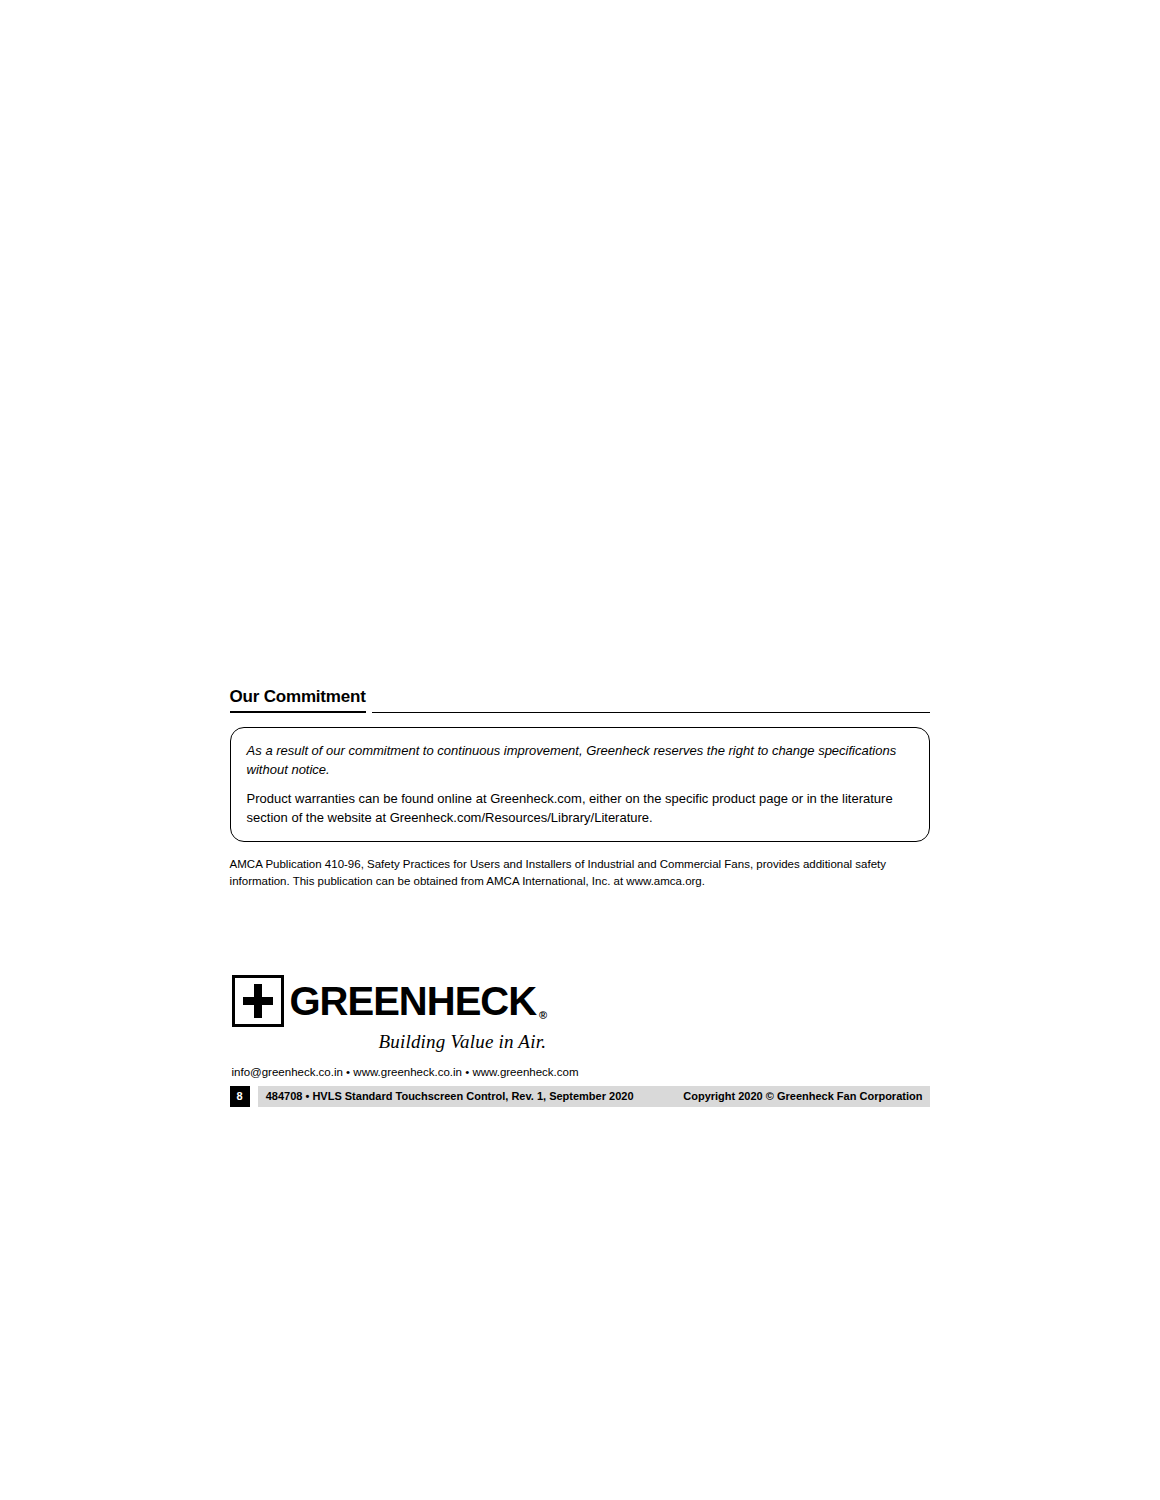Our Commitment
As a result of our commitment to continuous improvement, Greenheck reserves the right to change specifications without notice.
Product warranties can be found online at Greenheck.com, either on the specific product page or in the literature section of the website at Greenheck.com/Resources/Library/Literature.
AMCA Publication 410-96, Safety Practices for Users and Installers of Industrial and Commercial Fans, provides additional safety information. This publication can be obtained from AMCA International, Inc. at www.amca.org.
GREENHECK®
Building Value in Air.
info@greenheck.co.in • www.greenheck.co.in • www.greenheck.com
8 484708 • HVLS Standard Touchscreen Control, Rev. 1, September 2020 Copyright 2020 © Greenheck Fan Corporation